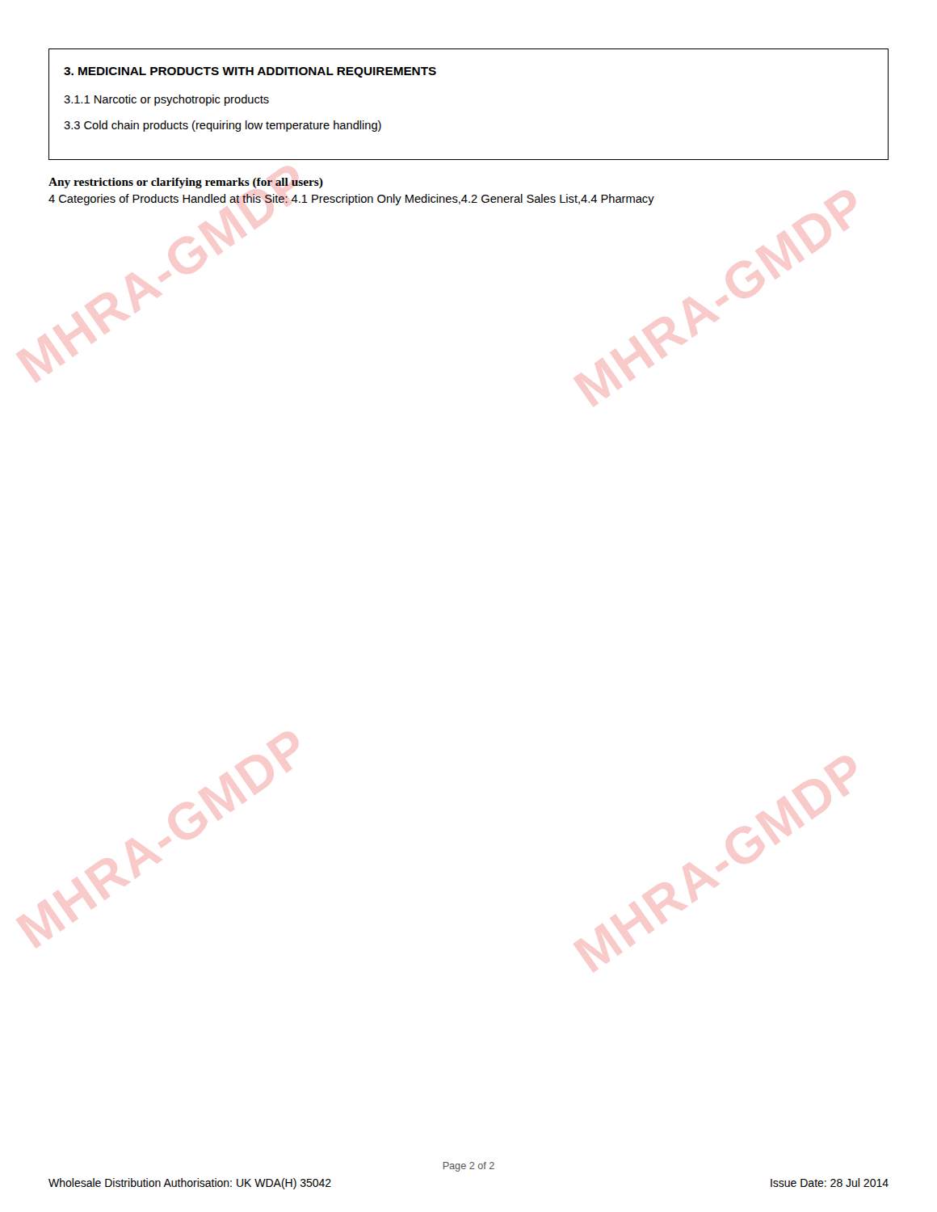MHRA-GMDP
MHRA-GMDP
MHRA-GMDP
MHRA-GMDP
3. MEDICINAL PRODUCTS WITH ADDITIONAL REQUIREMENTS
3.1.1 Narcotic or psychotropic products
3.3 Cold chain products (requiring low temperature handling)
Any restrictions or clarifying remarks (for all users)
4 Categories of Products Handled at this Site: 4.1 Prescription Only Medicines,4.2 General Sales List,4.4 Pharmacy
Page 2 of 2
Wholesale Distribution Authorisation: UK WDA(H) 35042
Issue Date: 28 Jul 2014